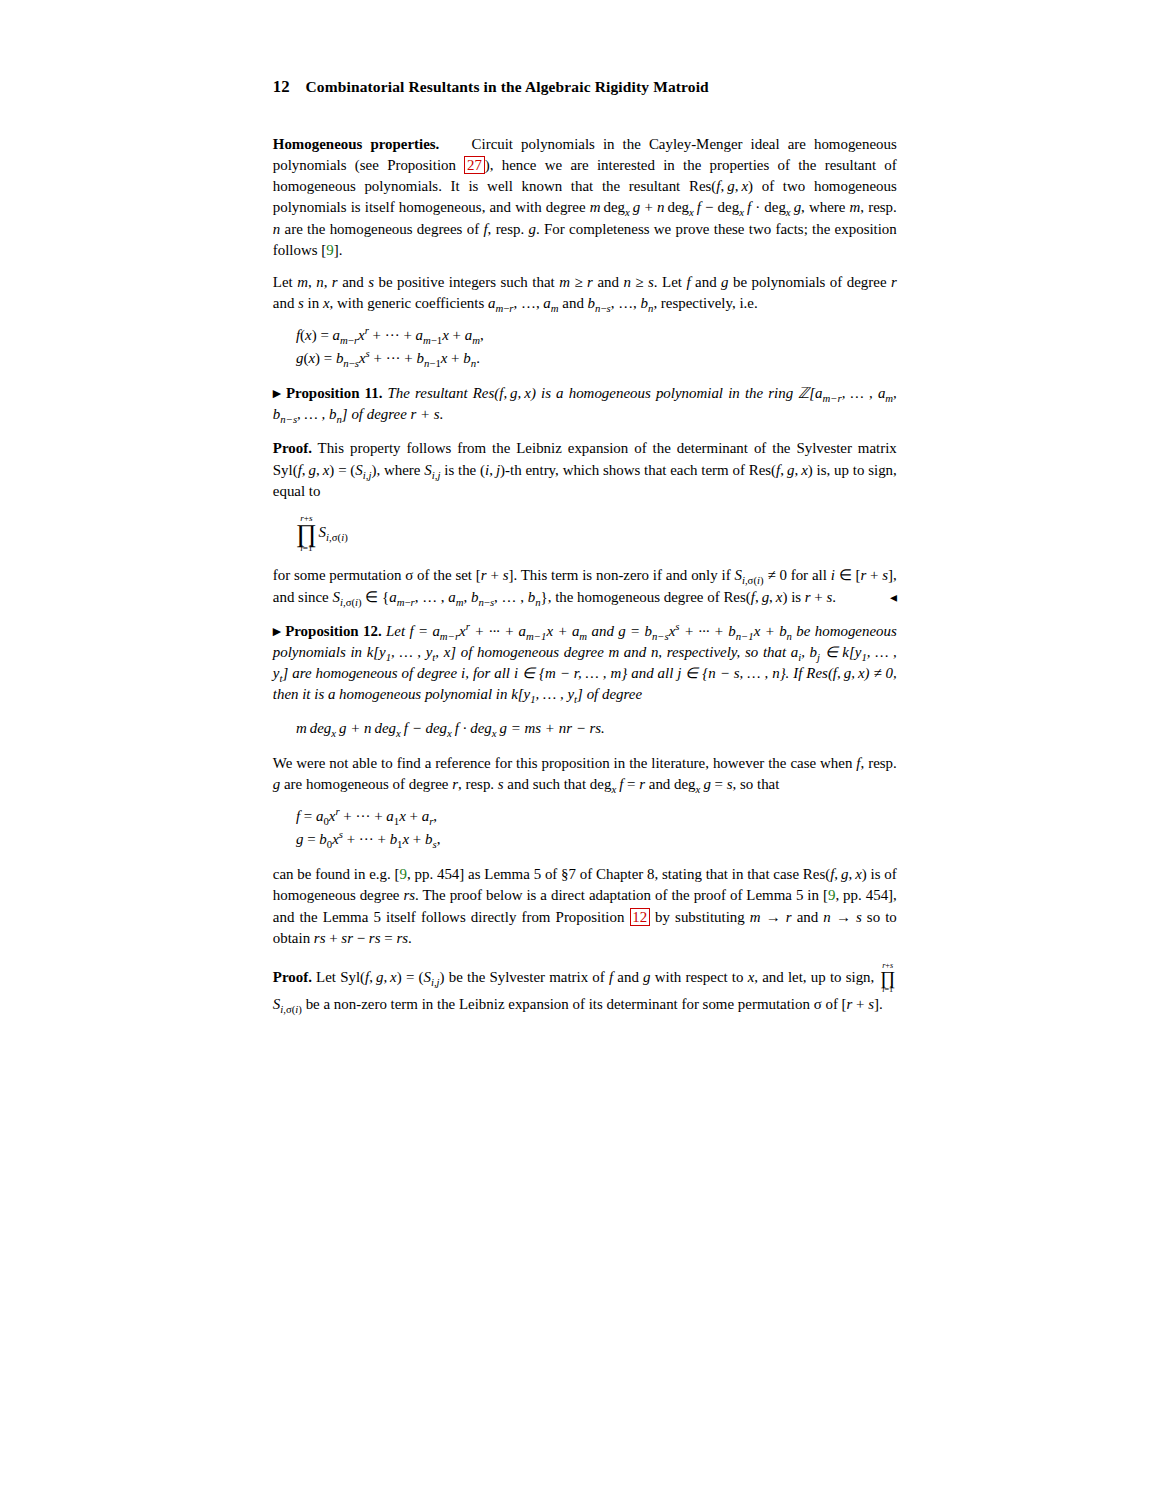12 Combinatorial Resultants in the Algebraic Rigidity Matroid
Homogeneous properties. Circuit polynomials in the Cayley-Menger ideal are homogeneous polynomials (see Proposition 27), hence we are interested in the properties of the resultant of homogeneous polynomials. It is well known that the resultant Res(f, g, x) of two homogeneous polynomials is itself homogeneous, and with degree m degx g + n degx f − degx f · degx g, where m, resp. n are the homogeneous degrees of f, resp. g. For completeness we prove these two facts; the exposition follows [9].
Let m, n, r and s be positive integers such that m ≥ r and n ≥ s. Let f and g be polynomials of degree r and s in x, with generic coefficients am−r, …, am and bn−s, …, bn, respectively, i.e.
f(x) = am−rxr + ··· + am−1x + am,
g(x) = bn−sxs + ··· + bn−1x + bn.
▸ Proposition 11. The resultant Res(f, g, x) is a homogeneous polynomial in the ring ℤ[am−r, … , am, bn−s, … , bn] of degree r + s.
Proof. This property follows from the Leibniz expansion of the determinant of the Sylvester matrix Syl(f, g, x) = (Si,j), where Si,j is the (i, j)-th entry, which shows that each term of Res(f, g, x) is, up to sign, equal to
r+s ∏ i=1 Si,σ(i)
for some permutation σ of the set [r + s]. This term is non-zero if and only if Si,σ(i) ≠ 0 for all i ∈ [r + s], and since Si,σ(i) ∈ {am−r, … , am, bn−s, … , bn}, the homogeneous degree of Res(f, g, x) is r + s.◂
▸ Proposition 12. Let f = am−rxr + ··· + am−1x + am and g = bn−sxs + ··· + bn−1x + bn be homogeneous polynomials in k[y1, … , yt, x] of homogeneous degree m and n, respectively, so that ai, bj ∈ k[y1, … , yt] are homogeneous of degree i, for all i ∈ {m − r, … , m} and all j ∈ {n − s, … , n}. If Res(f, g, x) ≠ 0, then it is a homogeneous polynomial in k[y1, … , yt] of degree
m degx g + n degx f − degx f · degx g = ms + nr − rs.
We were not able to find a reference for this proposition in the literature, however the case when f, resp. g are homogeneous of degree r, resp. s and such that degx f = r and degx g = s, so that
f = a0xr + ··· + a1x + ar,
g = b0xs + ··· + b1x + bs,
can be found in e.g. [9, pp. 454] as Lemma 5 of §7 of Chapter 8, stating that in that case Res(f, g, x) is of homogeneous degree rs. The proof below is a direct adaptation of the proof of Lemma 5 in [9, pp. 454], and the Lemma 5 itself follows directly from Proposition 12 by substituting m → r and n → s so to obtain rs + sr − rs = rs.
Proof. Let Syl(f, g, x) = (Si,j) be the Sylvester matrix of f and g with respect to x, and let, up to sign, r+s∏i=1 Si,σ(i) be a non-zero term in the Leibniz expansion of its determinant for some permutation σ of [r + s].